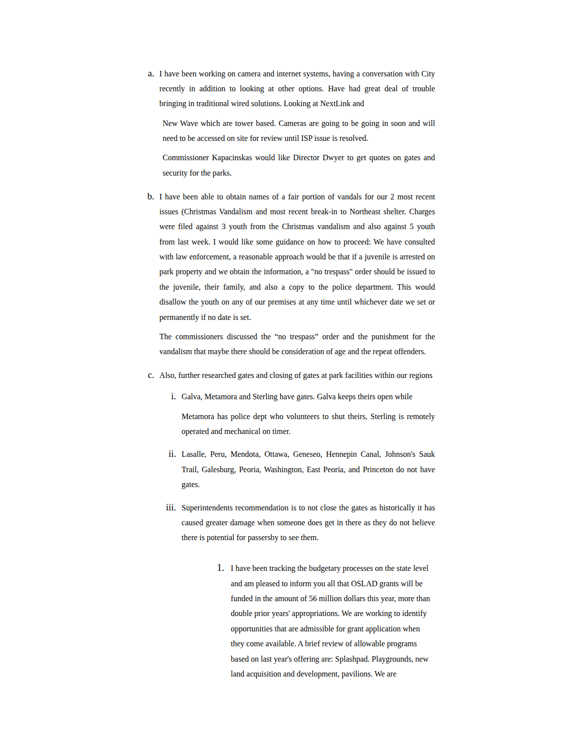I have been working on camera and internet systems, having a conversation with City recently in addition to looking at other options. Have had great deal of trouble bringing in traditional wired solutions. Looking at NextLink and
New Wave which are tower based. Cameras are going to be going in soon and will need to be accessed on site for review until ISP issue is resolved.
Commissioner Kapacinskas would like Director Dwyer to get quotes on gates and security for the parks.
I have been able to obtain names of a fair portion of vandals for our 2 most recent issues (Christmas Vandalism and most recent break-in to Northeast shelter. Charges were filed against 3 youth from the Christmas vandalism and also against 5 youth from last week. I would like some guidance on how to proceed: We have consulted with law enforcement, a reasonable approach would be that if a juvenile is arrested on park property and we obtain the information, a "no trespass" order should be issued to the juvenile, their family, and also a copy to the police department. This would disallow the youth on any of our premises at any time until whichever date we set or permanently if no date is set.
The commissioners discussed the “no trespass” order and the punishment for the vandalism that maybe there should be consideration of age and the repeat offenders.
Also, further researched gates and closing of gates at park facilities within our regions
Galva, Metamora and Sterling have gates. Galva keeps theirs open while
Metamora has police dept who volunteers to shut theirs, Sterling is remotely operated and mechanical on timer.
Lasalle, Peru, Mendota, Ottawa, Geneseo, Hennepin Canal, Johnson's Sauk Trail, Galesburg, Peoria, Washington, East Peoria, and Princeton do not have gates.
Superintendents recommendation is to not close the gates as historically it has caused greater damage when someone does get in there as they do not believe there is potential for passersby to see them.
I have been tracking the budgetary processes on the state level and am pleased to inform you all that OSLAD grants will be funded in the amount of 56 million dollars this year, more than double prior years' appropriations. We are working to identify opportunities that are admissible for grant application when they come available. A brief review of allowable programs based on last year's offering are: Splashpad. Playgrounds, new land acquisition and development, pavilions. We are